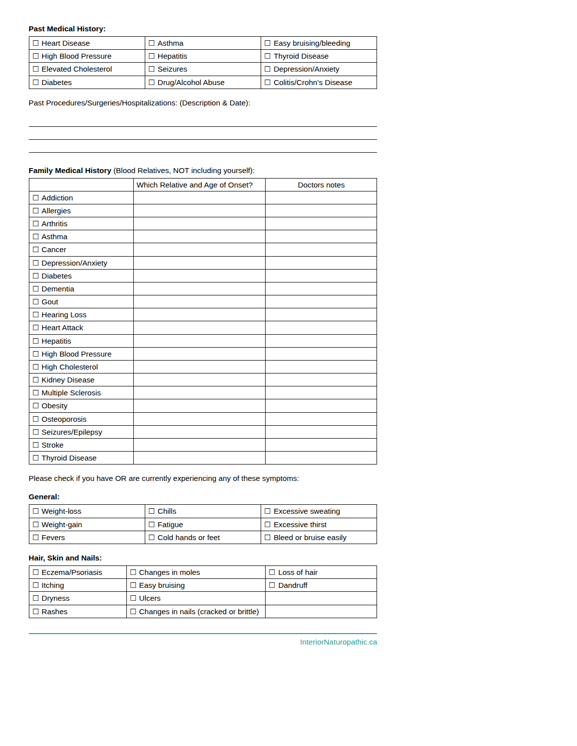Past Medical History:
| Heart Disease | Asthma | Easy bruising/bleeding |
| High Blood Pressure | Hepatitis | Thyroid Disease |
| Elevated Cholesterol | Seizures | Depression/Anxiety |
| Diabetes | Drug/Alcohol Abuse | Colitis/Crohn’s Disease |
Past Procedures/Surgeries/Hospitalizations: (Description & Date):
Family Medical History (Blood Relatives, NOT including yourself):
| | Which Relative and Age of Onset? | Doctors notes |
| Addiction | | |
| Allergies | | |
| Arthritis | | |
| Asthma | | |
| Cancer | | |
| Depression/Anxiety | | |
| Diabetes | | |
| Dementia | | |
| Gout | | |
| Hearing Loss | | |
| Heart Attack | | |
| Hepatitis | | |
| High Blood Pressure | | |
| High Cholesterol | | |
| Kidney Disease | | |
| Multiple Sclerosis | | |
| Obesity | | |
| Osteoporosis | | |
| Seizures/Epilepsy | | |
| Stroke | | |
| Thyroid Disease | | |
Please check if you have OR are currently experiencing any of these symptoms:
General:
| Weight-loss | Chills | Excessive sweating |
| Weight-gain | Fatigue | Excessive thirst |
| Fevers | Cold hands or feet | Bleed or bruise easily |
Hair, Skin and Nails:
| Eczema/Psoriasis | Changes in moles | Loss of hair |
| Itching | Easy bruising | Dandruff |
| Dryness | Ulcers | |
| Rashes | Changes in nails (cracked or brittle) | |
InteriorNaturopathic.ca